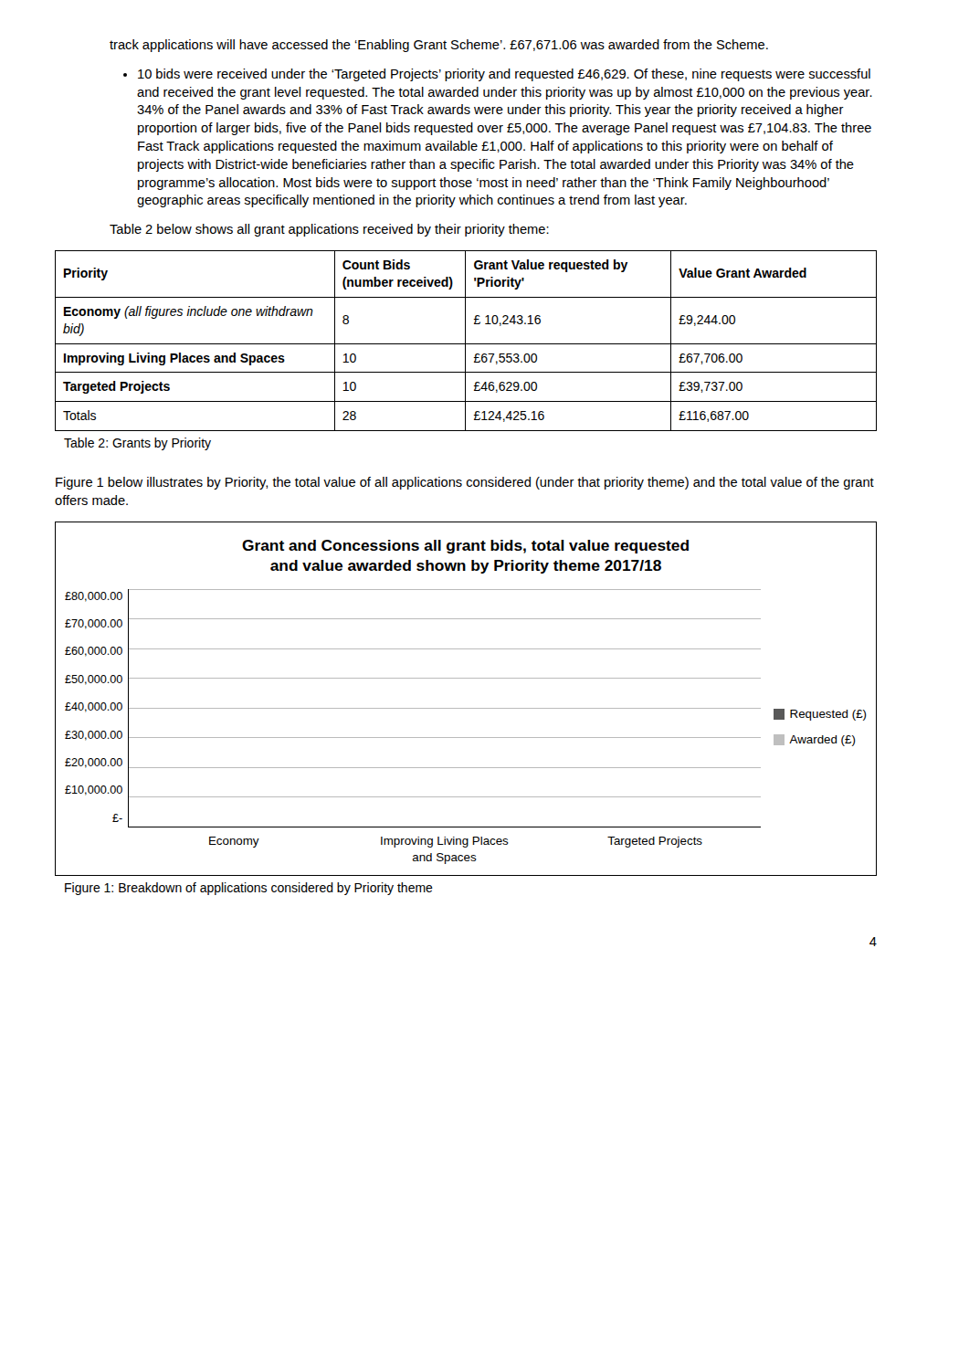track applications will have accessed the ‘Enabling Grant Scheme’. £67,671.06 was awarded from the Scheme.
10 bids were received under the ‘Targeted Projects’ priority and requested £46,629. Of these, nine requests were successful and received the grant level requested. The total awarded under this priority was up by almost £10,000 on the previous year. 34% of the Panel awards and 33% of Fast Track awards were under this priority. This year the priority received a higher proportion of larger bids, five of the Panel bids requested over £5,000. The average Panel request was £7,104.83. The three Fast Track applications requested the maximum available £1,000. Half of applications to this priority were on behalf of projects with District-wide beneficiaries rather than a specific Parish. The total awarded under this Priority was 34% of the programme’s allocation. Most bids were to support those ‘most in need’ rather than the ‘Think Family Neighbourhood’ geographic areas specifically mentioned in the priority which continues a trend from last year.
Table 2 below shows all grant applications received by their priority theme:
| Priority | Count Bids (number received) | Grant Value requested by 'Priority' | Value Grant Awarded |
| --- | --- | --- | --- |
| Economy (all figures include one withdrawn bid) | 8 | £ 10,243.16 | £9,244.00 |
| Improving Living Places and Spaces | 10 | £67,553.00 | £67,706.00 |
| Targeted Projects | 10 | £46,629.00 | £39,737.00 |
| Totals | 28 | £124,425.16 | £116,687.00 |
Table 2: Grants by Priority
Figure 1 below illustrates by Priority, the total value of all applications considered (under that priority theme) and the total value of the grant offers made.
Grant and Concessions all grant bids, total value requested
and value awarded shown by Priority theme 2017/18
£80,000.00
£70,000.00
£60,000.00
£50,000.00
£40,000.00
£30,000.00
£20,000.00
£10,000.00
£-
Economy
Improving Living Places and Spaces
Targeted Projects
Requested (£)
Awarded (£)
Figure 1: Breakdown of applications considered by Priority theme
4